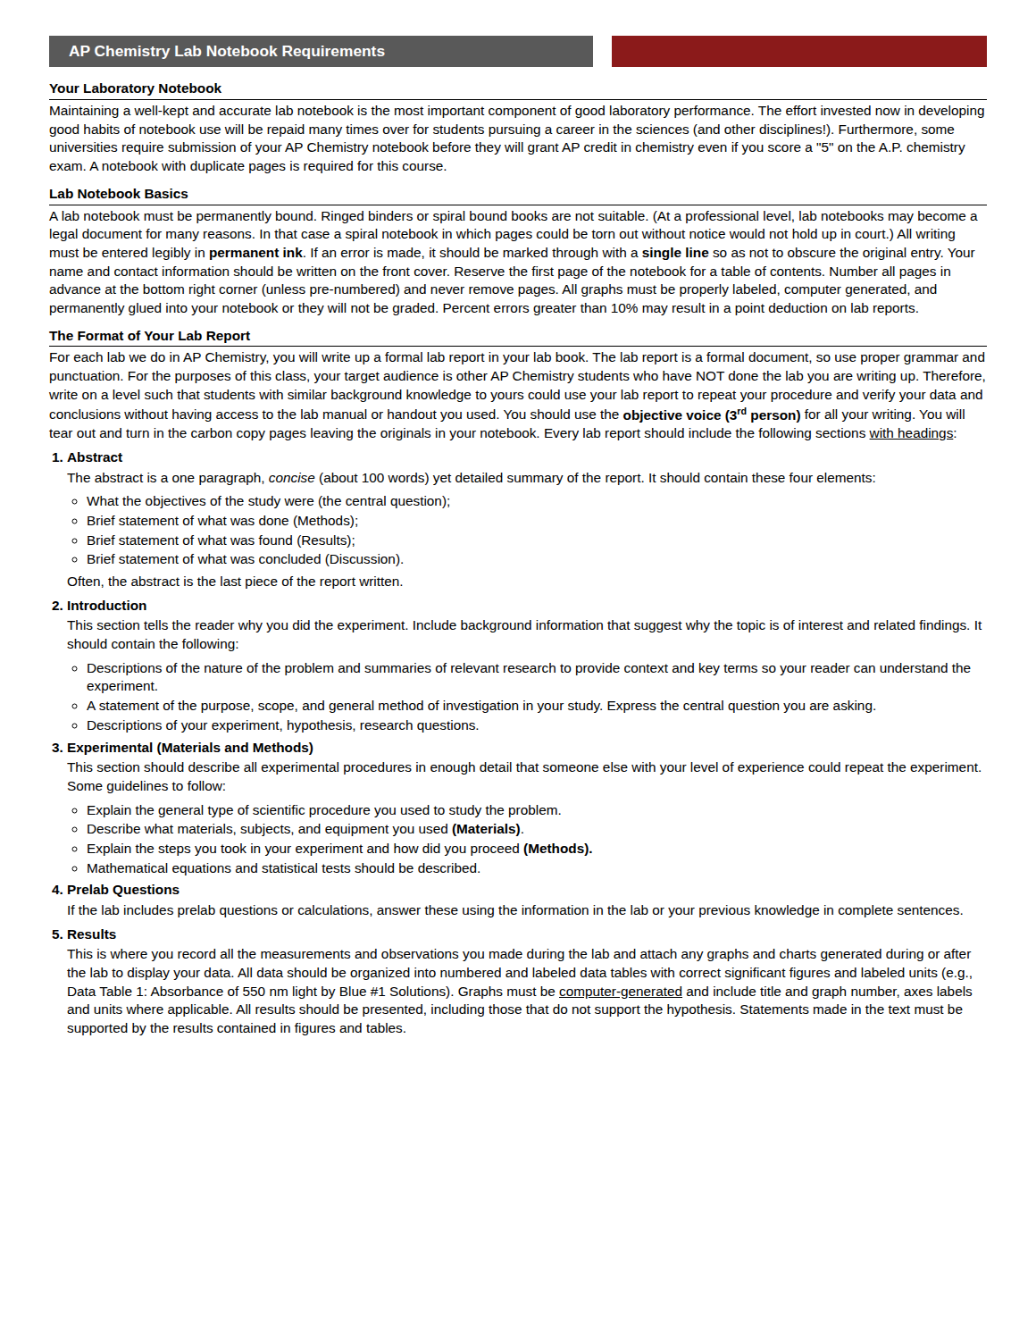AP Chemistry Lab Notebook Requirements
Your Laboratory Notebook
Maintaining a well-kept and accurate lab notebook is the most important component of good laboratory performance. The effort invested now in developing good habits of notebook use will be repaid many times over for students pursuing a career in the sciences (and other disciplines!). Furthermore, some universities require submission of your AP Chemistry notebook before they will grant AP credit in chemistry even if you score a "5" on the A.P. chemistry exam. A notebook with duplicate pages is required for this course.
Lab Notebook Basics
A lab notebook must be permanently bound. Ringed binders or spiral bound books are not suitable. (At a professional level, lab notebooks may become a legal document for many reasons. In that case a spiral notebook in which pages could be torn out without notice would not hold up in court.) All writing must be entered legibly in permanent ink. If an error is made, it should be marked through with a single line so as not to obscure the original entry. Your name and contact information should be written on the front cover. Reserve the first page of the notebook for a table of contents. Number all pages in advance at the bottom right corner (unless pre-numbered) and never remove pages. All graphs must be properly labeled, computer generated, and permanently glued into your notebook or they will not be graded. Percent errors greater than 10% may result in a point deduction on lab reports.
The Format of Your Lab Report
For each lab we do in AP Chemistry, you will write up a formal lab report in your lab book. The lab report is a formal document, so use proper grammar and punctuation. For the purposes of this class, your target audience is other AP Chemistry students who have NOT done the lab you are writing up. Therefore, write on a level such that students with similar background knowledge to yours could use your lab report to repeat your procedure and verify your data and conclusions without having access to the lab manual or handout you used. You should use the objective voice (3rd person) for all your writing. You will tear out and turn in the carbon copy pages leaving the originals in your notebook. Every lab report should include the following sections with headings:
Abstract
The abstract is a one paragraph, concise (about 100 words) yet detailed summary of the report. It should contain these four elements:
What the objectives of the study were (the central question);
Brief statement of what was done (Methods);
Brief statement of what was found (Results);
Brief statement of what was concluded (Discussion).
Often, the abstract is the last piece of the report written.
Introduction
This section tells the reader why you did the experiment. Include background information that suggest why the topic is of interest and related findings. It should contain the following:
Descriptions of the nature of the problem and summaries of relevant research to provide context and key terms so your reader can understand the experiment.
A statement of the purpose, scope, and general method of investigation in your study. Express the central question you are asking.
Descriptions of your experiment, hypothesis, research questions.
Experimental (Materials and Methods)
This section should describe all experimental procedures in enough detail that someone else with your level of experience could repeat the experiment. Some guidelines to follow:
Explain the general type of scientific procedure you used to study the problem.
Describe what materials, subjects, and equipment you used (Materials).
Explain the steps you took in your experiment and how did you proceed (Methods).
Mathematical equations and statistical tests should be described.
Prelab Questions
If the lab includes prelab questions or calculations, answer these using the information in the lab or your previous knowledge in complete sentences.
Results
This is where you record all the measurements and observations you made during the lab and attach any graphs and charts generated during or after the lab to display your data. All data should be organized into numbered and labeled data tables with correct significant figures and labeled units (e.g., Data Table 1: Absorbance of 550 nm light by Blue #1 Solutions). Graphs must be computer-generated and include title and graph number, axes labels and units where applicable. All results should be presented, including those that do not support the hypothesis. Statements made in the text must be supported by the results contained in figures and tables.